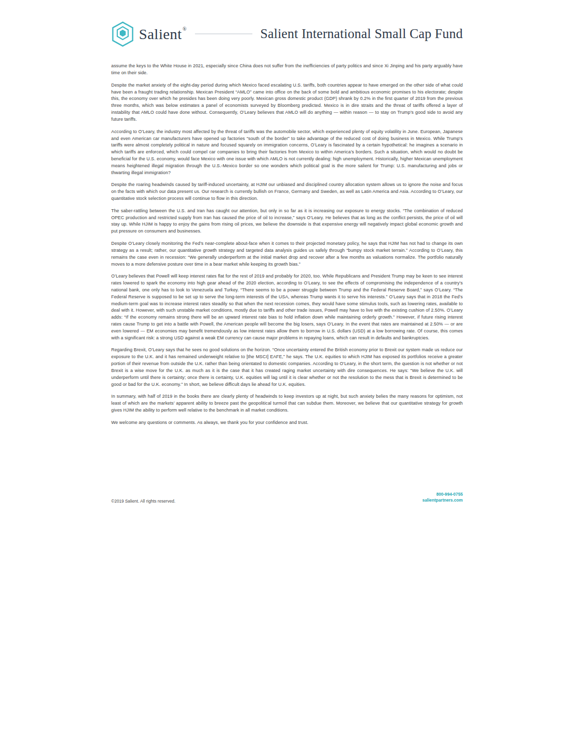Salient®
Salient International Small Cap Fund
assume the keys to the White House in 2021, especially since China does not suffer from the inefficiencies of party politics and since Xi Jinping and his party arguably have time on their side.
Despite the market anxiety of the eight-day period during which Mexico faced escalating U.S. tariffs, both countries appear to have emerged on the other side of what could have been a fraught trading relationship. Mexican President “AMLO” came into office on the back of some bold and ambitious economic promises to his electorate; despite this, the economy over which he presides has been doing very poorly. Mexican gross domestic product (GDP) shrank by 0.2% in the first quarter of 2019 from the previous three months, which was below estimates a panel of economists surveyed by Bloomberg predicted. Mexico is in dire straits and the threat of tariffs offered a layer of instability that AMLO could have done without. Consequently, O’Leary believes that AMLO will do anything — within reason — to stay on Trump’s good side to avoid any future tariffs.
According to O’Leary, the industry most affected by the threat of tariffs was the automobile sector, which experienced plenty of equity volatility in June. European, Japanese and even American car manufacturers have opened up factories “south of the border” to take advantage of the reduced cost of doing business in Mexico. While Trump’s tariffs were almost completely political in nature and focused squarely on immigration concerns, O’Leary is fascinated by a certain hypothetical: he imagines a scenario in which tariffs are enforced, which could compel car companies to bring their factories from Mexico to within America’s borders. Such a situation, which would no doubt be beneficial for the U.S. economy, would face Mexico with one issue with which AMLO is not currently dealing: high unemployment. Historically, higher Mexican unemployment means heightened illegal migration through the U.S.-Mexico border so one wonders which political goal is the more salient for Trump: U.S. manufacturing and jobs or thwarting illegal immigration?
Despite the roaring headwinds caused by tariff-induced uncertainty, at HJIM our unbiased and disciplined country allocation system allows us to ignore the noise and focus on the facts with which our data present us. Our research is currently bullish on France, Germany and Sweden, as well as Latin America and Asia. According to O’Leary, our quantitative stock selection process will continue to flow in this direction.
The saber-rattling between the U.S. and Iran has caught our attention, but only in so far as it is increasing our exposure to energy stocks. “The combination of reduced OPEC production and restricted supply from Iran has caused the price of oil to increase,” says O’Leary. He believes that as long as the conflict persists, the price of oil will stay up. While HJIM is happy to enjoy the gains from rising oil prices, we believe the downside is that expensive energy will negatively impact global economic growth and put pressure on consumers and businesses.
Despite O’Leary closely monitoring the Fed’s near-complete about-face when it comes to their projected monetary policy, he says that HJIM has not had to change its own strategy as a result; rather, our quantitative growth strategy and targeted data analysis guides us safely through “bumpy stock market terrain.” According to O’Leary, this remains the case even in recession: “We generally underperform at the initial market drop and recover after a few months as valuations normalize. The portfolio naturally moves to a more defensive posture over time in a bear market while keeping its growth bias.”
O’Leary believes that Powell will keep interest rates flat for the rest of 2019 and probably for 2020, too. While Republicans and President Trump may be keen to see interest rates lowered to spark the economy into high gear ahead of the 2020 election, according to O’Leary, to see the effects of compromising the independence of a country’s national bank, one only has to look to Venezuela and Turkey. “There seems to be a power struggle between Trump and the Federal Reserve Board,” says O’Leary. “The Federal Reserve is supposed to be set up to serve the long-term interests of the USA, whereas Trump wants it to serve his interests.” O’Leary says that in 2018 the Fed’s medium-term goal was to increase interest rates steadily so that when the next recession comes, they would have some stimulus tools, such as lowering rates, available to deal with it. However, with such unstable market conditions, mostly due to tariffs and other trade issues, Powell may have to live with the existing cushion of 2.50%. O’Leary adds: “If the economy remains strong there will be an upward interest rate bias to hold inflation down while maintaining orderly growth.” However, if future rising interest rates cause Trump to get into a battle with Powell, the American people will become the big losers, says O’Leary. In the event that rates are maintained at 2.50% — or are even lowered — EM economies may benefit tremendously as low interest rates allow them to borrow in U.S. dollars (USD) at a low borrowing rate. Of course, this comes with a significant risk: a strong USD against a weak EM currency can cause major problems in repaying loans, which can result in defaults and bankruptcies.
Regarding Brexit, O’Leary says that he sees no good solutions on the horizon. “Once uncertainty entered the British economy prior to Brexit our system made us reduce our exposure to the U.K. and it has remained underweight relative to [the MSCI] EAFE,” he says. The U.K. equities to which HJIM has exposed its portfolios receive a greater portion of their revenue from outside the U.K. rather than being orientated to domestic companies. According to O’Leary, in the short term, the question is not whether or not Brexit is a wise move for the U.K. as much as it is the case that it has created raging market uncertainty with dire consequences. He says: “We believe the U.K. will underperform until there is certainty; once there is certainty, U.K. equities will lag until it is clear whether or not the resolution to the mess that is Brexit is determined to be good or bad for the U.K. economy.” In short, we believe difficult days lie ahead for U.K. equities.
In summary, with half of 2019 in the books there are clearly plenty of headwinds to keep investors up at night, but such anxiety belies the many reasons for optimism, not least of which are the markets’ apparent ability to breeze past the geopolitical turmoil that can subdue them. Moreover, we believe that our quantitative strategy for growth gives HJIM the ability to perform well relative to the benchmark in all market conditions.
We welcome any questions or comments. As always, we thank you for your confidence and trust.
©2019 Salient. All rights reserved.
800-994-0755
salientpartners.com